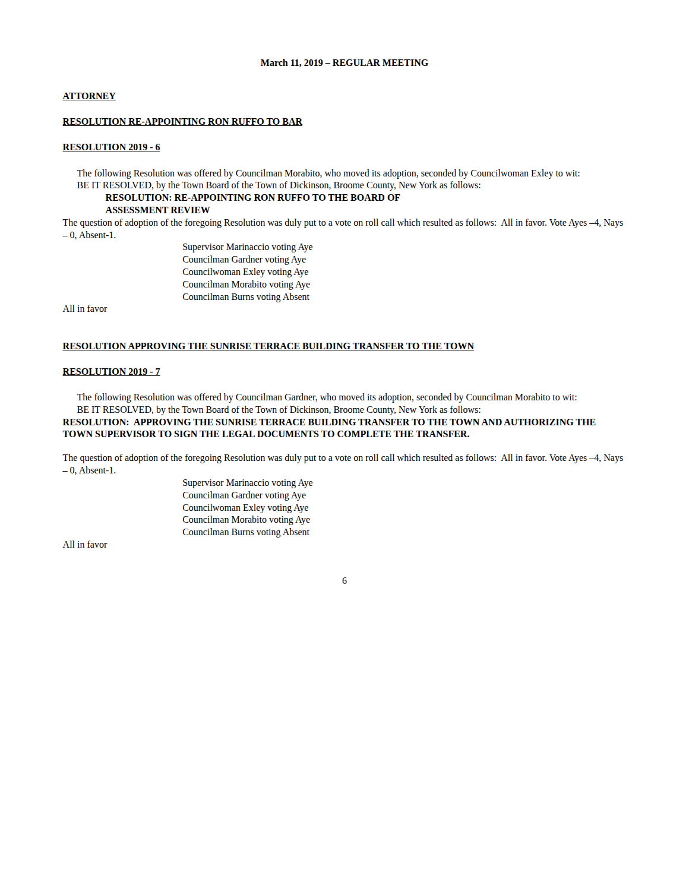March 11, 2019 – REGULAR MEETING
ATTORNEY
RESOLUTION RE-APPOINTING RON RUFFO TO BAR
RESOLUTION 2019 - 6
The following Resolution was offered by Councilman Morabito, who moved its adoption, seconded by Councilwoman Exley to wit:
BE IT RESOLVED, by the Town Board of the Town of Dickinson, Broome County, New York as follows:
RESOLUTION: RE-APPOINTING RON RUFFO TO THE BOARD OF
ASSESSMENT REVIEW
The question of adoption of the foregoing Resolution was duly put to a vote on roll call which resulted as follows: All in favor. Vote Ayes –4, Nays – 0, Absent-1.
Supervisor Marinaccio voting Aye
Councilman Gardner voting Aye
Councilwoman Exley voting Aye
Councilman Morabito voting Aye
Councilman Burns voting Absent
All in favor
RESOLUTION APPROVING THE SUNRISE TERRACE BUILDING TRANSFER TO THE TOWN
RESOLUTION 2019 - 7
The following Resolution was offered by Councilman Gardner, who moved its adoption, seconded by Councilman Morabito to wit:
BE IT RESOLVED, by the Town Board of the Town of Dickinson, Broome County, New York as follows:
RESOLUTION: APPROVING THE SUNRISE TERRACE BUILDING TRANSFER TO THE TOWN AND AUTHORIZING THE TOWN SUPERVISOR TO SIGN THE LEGAL DOCUMENTS TO COMPLETE THE TRANSFER.
The question of adoption of the foregoing Resolution was duly put to a vote on roll call which resulted as follows: All in favor. Vote Ayes –4, Nays – 0, Absent-1.
Supervisor Marinaccio voting Aye
Councilman Gardner voting Aye
Councilwoman Exley voting Aye
Councilman Morabito voting Aye
Councilman Burns voting Absent
All in favor
6